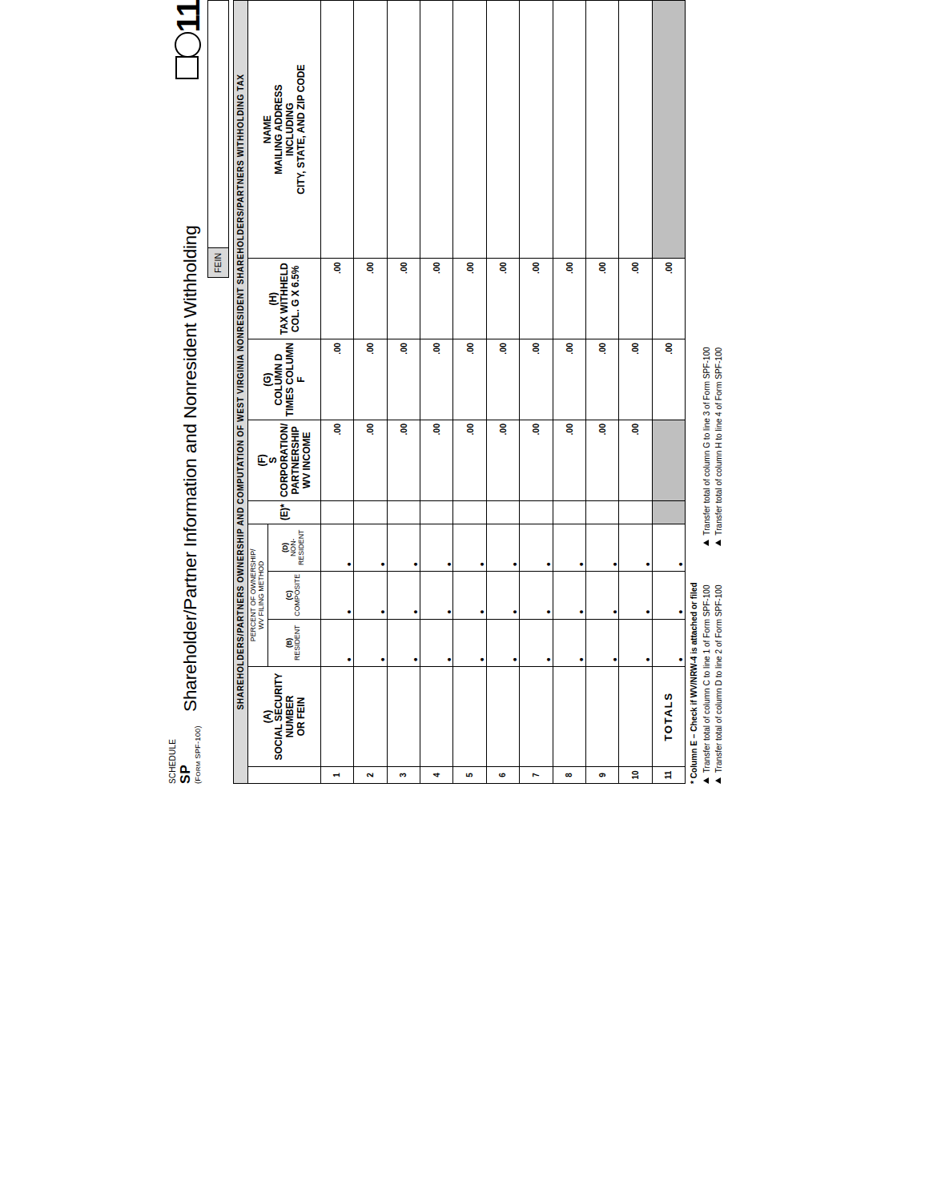SCHEDULE
SP
(FORM SPF-100)
Shareholder/Partner Information and Nonresident Withholding
11
FEIN
| SHAREHOLDERS/PARTNERS OWNERSHIP AND COMPUTATION OF WEST VIRGINIA NONRESIDENT SHAREHOLDERS/PARTNERS WITHHOLDING TAX |
| --- |
| | (A) SOCIAL SECURITY NUMBER OR FEIN | PERCENT OF OWNERSHIP/ WV FILING METHOD | (E)* | (F) S CORPORATION/ PARTNERSHIP WV INCOME | (G) COLUMN D TIMES COLUMN F | (H) TAX WITHHELD COL. G X 6.5% | NAME MAILING ADDRESS INCLUDING CITY, STATE, AND ZIP CODE |
| (B) RESIDENT | (C) COMPOSITE | (D) NON- RESIDENT |
| 1 | | • | • | • | | .00 | .00 | .00 | |
| 2 | | • | • | • | | .00 | .00 | .00 | |
| 3 | | • | • | • | | .00 | .00 | .00 | |
| 4 | | • | • | • | | .00 | .00 | .00 | |
| 5 | | • | • | • | | .00 | .00 | .00 | |
| 6 | | • | • | • | | .00 | .00 | .00 | |
| 7 | | • | • | • | | .00 | .00 | .00 | |
| 8 | | • | • | • | | .00 | .00 | .00 | |
| 9 | | • | • | • | | .00 | .00 | .00 | |
| 10 | | • | • | • | | .00 | .00 | .00 | |
| 11 | TOTALS | • | • | • | | | .00 | .00 | |
* Column E – Check if WV/NRW-4 is attached or filed
Transfer total of column C to line 1 of Form SPF-100
Transfer total of column D to line 2 of Form SPF-100
Transfer total of column G to line 3 of Form SPF-100
Transfer total of column H to line 4 of Form SPF-100